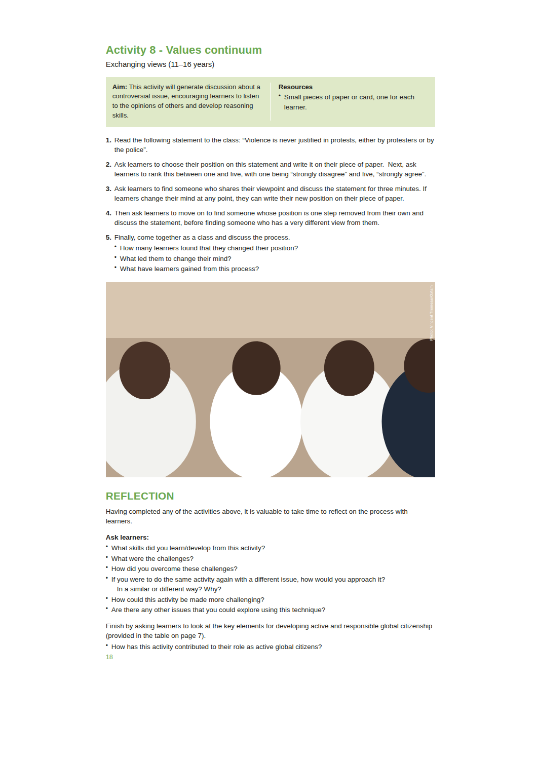Activity 8 - Values continuum
Exchanging views (11–16 years)
Aim: This activity will generate discussion about a controversial issue, encouraging learners to listen to the opinions of others and develop reasoning skills.
Resources
Small pieces of paper or card, one for each learner.
Read the following statement to the class: “Violence is never justified in protests, either by protesters or by the police”.
Ask learners to choose their position on this statement and write it on their piece of paper. Next, ask learners to rank this between one and five, with one being “strongly disagree” and five, “strongly agree”.
Ask learners to find someone who shares their viewpoint and discuss the statement for three minutes. If learners change their mind at any point, they can write their new position on their piece of paper.
Then ask learners to move on to find someone whose position is one step removed from their own and discuss the statement, before finding someone who has a very different view from them.
Finally, come together as a class and discuss the process.
How many learners found that they changed their position?
What led them to change their mind?
What have learners gained from this process?
Photo: Vincent Tremeau/Oxfam
REFLECTION
Having completed any of the activities above, it is valuable to take time to reflect on the process with learners.
Ask learners:
What skills did you learn/develop from this activity?
What were the challenges?
How did you overcome these challenges?
If you were to do the same activity again with a different issue, how would you approach it?
In a similar or different way? Why?
How could this activity be made more challenging?
Are there any other issues that you could explore using this technique?
Finish by asking learners to look at the key elements for developing active and responsible global citizenship (provided in the table on page 7).
How has this activity contributed to their role as active global citizens?
18